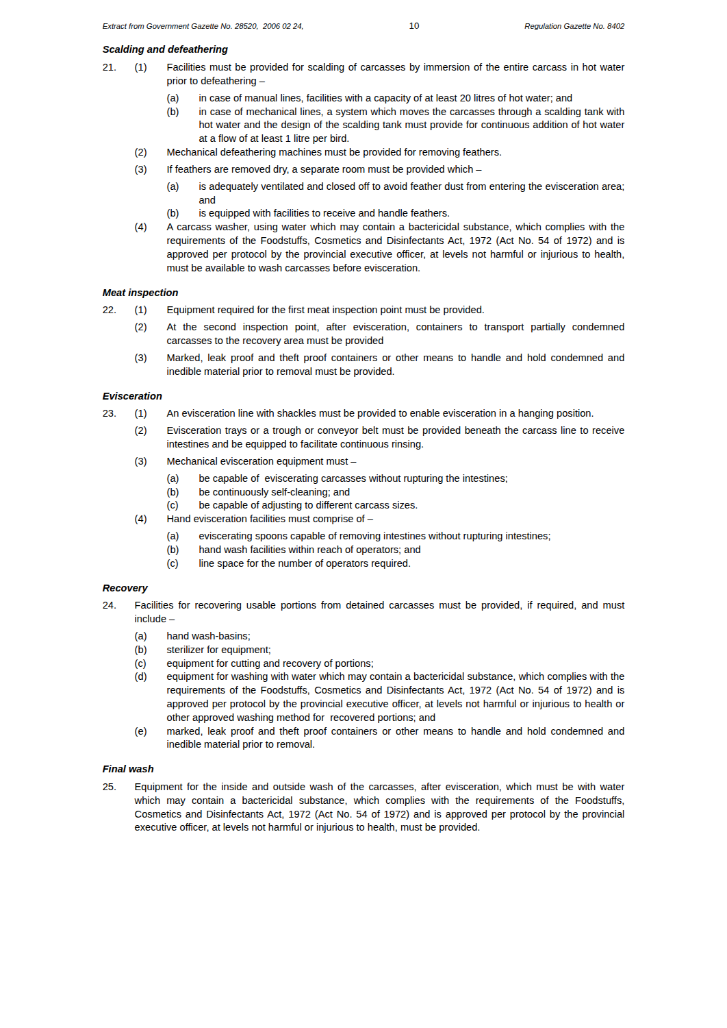Extract from Government Gazette No. 28520, 2006 02 24, 10 Regulation Gazette No. 8402
Scalding and defeathering
21. (1) Facilities must be provided for scalding of carcasses by immersion of the entire carcass in hot water prior to defeathering –
(a) in case of manual lines, facilities with a capacity of at least 20 litres of hot water; and
(b) in case of mechanical lines, a system which moves the carcasses through a scalding tank with hot water and the design of the scalding tank must provide for continuous addition of hot water at a flow of at least 1 litre per bird.
(2) Mechanical defeathering machines must be provided for removing feathers.
(3) If feathers are removed dry, a separate room must be provided which –
(a) is adequately ventilated and closed off to avoid feather dust from entering the evisceration area; and
(b) is equipped with facilities to receive and handle feathers.
(4) A carcass washer, using water which may contain a bactericidal substance, which complies with the requirements of the Foodstuffs, Cosmetics and Disinfectants Act, 1972 (Act No. 54 of 1972) and is approved per protocol by the provincial executive officer, at levels not harmful or injurious to health, must be available to wash carcasses before evisceration.
Meat inspection
22. (1) Equipment required for the first meat inspection point must be provided.
(2) At the second inspection point, after evisceration, containers to transport partially condemned carcasses to the recovery area must be provided
(3) Marked, leak proof and theft proof containers or other means to handle and hold condemned and inedible material prior to removal must be provided.
Evisceration
23. (1) An evisceration line with shackles must be provided to enable evisceration in a hanging position.
(2) Evisceration trays or a trough or conveyor belt must be provided beneath the carcass line to receive intestines and be equipped to facilitate continuous rinsing.
(3) Mechanical evisceration equipment must –
(a) be capable of eviscerating carcasses without rupturing the intestines;
(b) be continuously self-cleaning; and
(c) be capable of adjusting to different carcass sizes.
(4) Hand evisceration facilities must comprise of –
(a) eviscerating spoons capable of removing intestines without rupturing intestines;
(b) hand wash facilities within reach of operators; and
(c) line space for the number of operators required.
Recovery
24. Facilities for recovering usable portions from detained carcasses must be provided, if required, and must include –
(a) hand wash-basins;
(b) sterilizer for equipment;
(c) equipment for cutting and recovery of portions;
(d) equipment for washing with water which may contain a bactericidal substance, which complies with the requirements of the Foodstuffs, Cosmetics and Disinfectants Act, 1972 (Act No. 54 of 1972) and is approved per protocol by the provincial executive officer, at levels not harmful or injurious to health or other approved washing method for recovered portions; and
(e) marked, leak proof and theft proof containers or other means to handle and hold condemned and inedible material prior to removal.
Final wash
25. Equipment for the inside and outside wash of the carcasses, after evisceration, which must be with water which may contain a bactericidal substance, which complies with the requirements of the Foodstuffs, Cosmetics and Disinfectants Act, 1972 (Act No. 54 of 1972) and is approved per protocol by the provincial executive officer, at levels not harmful or injurious to health, must be provided.